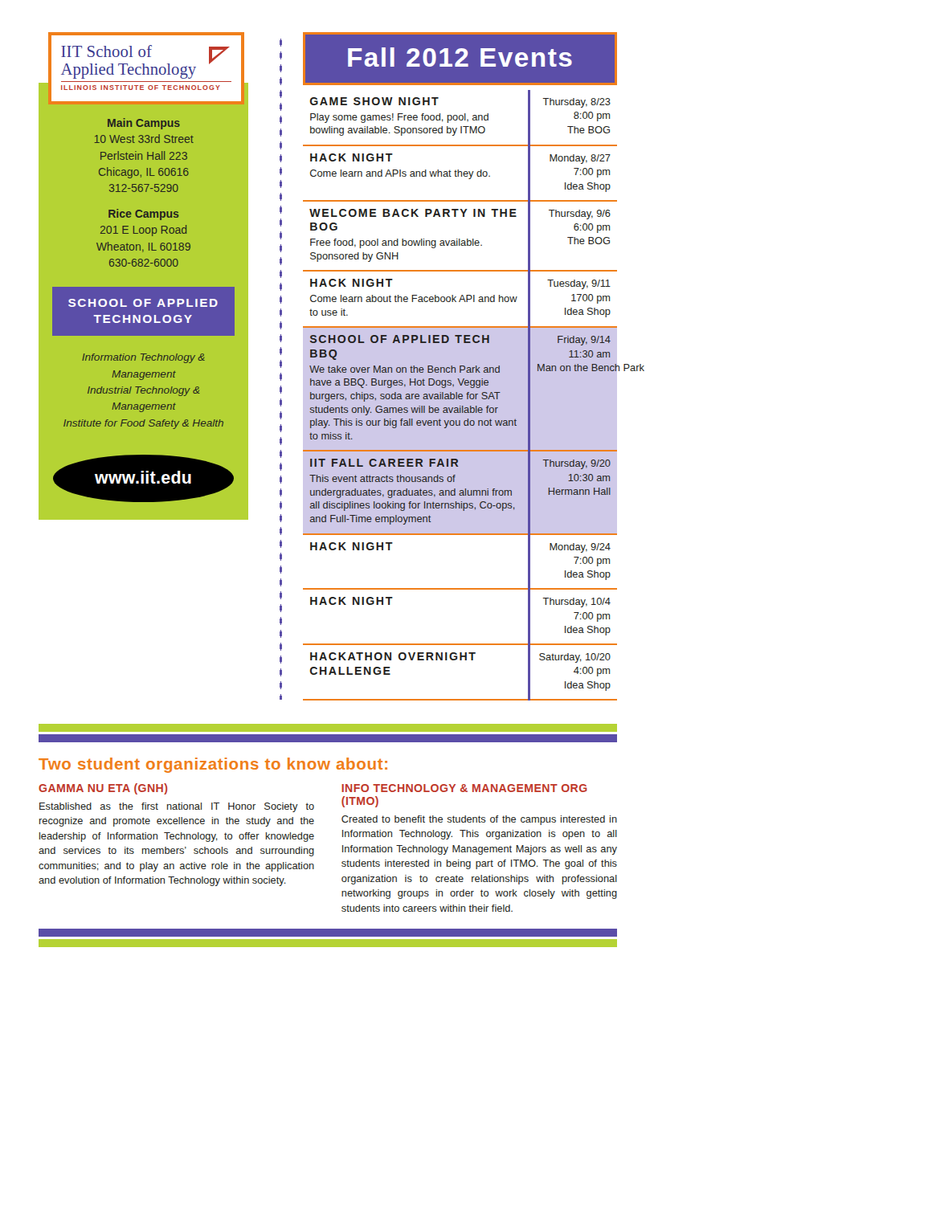IIT School of
Applied Technology
Illinois Institute of Technology
Main Campus
10 West 33rd Street
Perlstein Hall 223
Chicago, IL 60616
312-567-5290 Rice Campus
201 E Loop Road
Wheaton, IL 60189
630-682-6000
School of Applied
Technology
Information Technology & Management
Industrial Technology & Management
Institute for Food Safety & Health
www.iit.edu
Fall 2012 Events
| Game Show Night Play some games! Free food, pool, and bowling available. Sponsored by ITMO | Thursday, 8/23 8:00 pm The BOG |
| Hack Night Come learn and APIs and what they do. | Monday, 8/27 7:00 pm Idea Shop |
| Welcome Back Party in the BOG Free food, pool and bowling available. Sponsored by GNH | Thursday, 9/6 6:00 pm The BOG |
| Hack Night Come learn about the Facebook API and how to use it. | Tuesday, 9/11 1700 pm Idea Shop |
| School of Applied Tech BBQ We take over Man on the Bench Park and have a BBQ. Burges, Hot Dogs, Veggie burgers, chips, soda are available for SAT students only. Games will be available for play. This is our big fall event you do not want to miss it. | Friday, 9/14 11:30 am Man on the Bench Park |
| IIT Fall Career Fair This event attracts thousands of undergraduates, graduates, and alumni from all disciplines looking for Internships, Co-ops, and Full-Time employment | Thursday, 9/20 10:30 am Hermann Hall |
| Hack Night | Monday, 9/24 7:00 pm Idea Shop |
| Hack Night | Thursday, 10/4 7:00 pm Idea Shop |
| Hackathon Overnight Challenge | Saturday, 10/20 4:00 pm Idea Shop |
Two student organizations to know about:
Gamma Nu Eta (GNH)
Established as the first national IT Honor Society to recognize and promote excellence in the study and the leadership of Information Technology, to offer knowledge and services to its members’ schools and surrounding communities; and to play an active role in the application and evolution of Information Technology within society.
Info Technology & Management Org (ITMO)
Created to benefit the students of the campus interested in Information Technology. This organization is open to all Information Technology Management Majors as well as any students interested in being part of ITMO. The goal of this organization is to create relationships with professional networking groups in order to work closely with getting students into careers within their field.